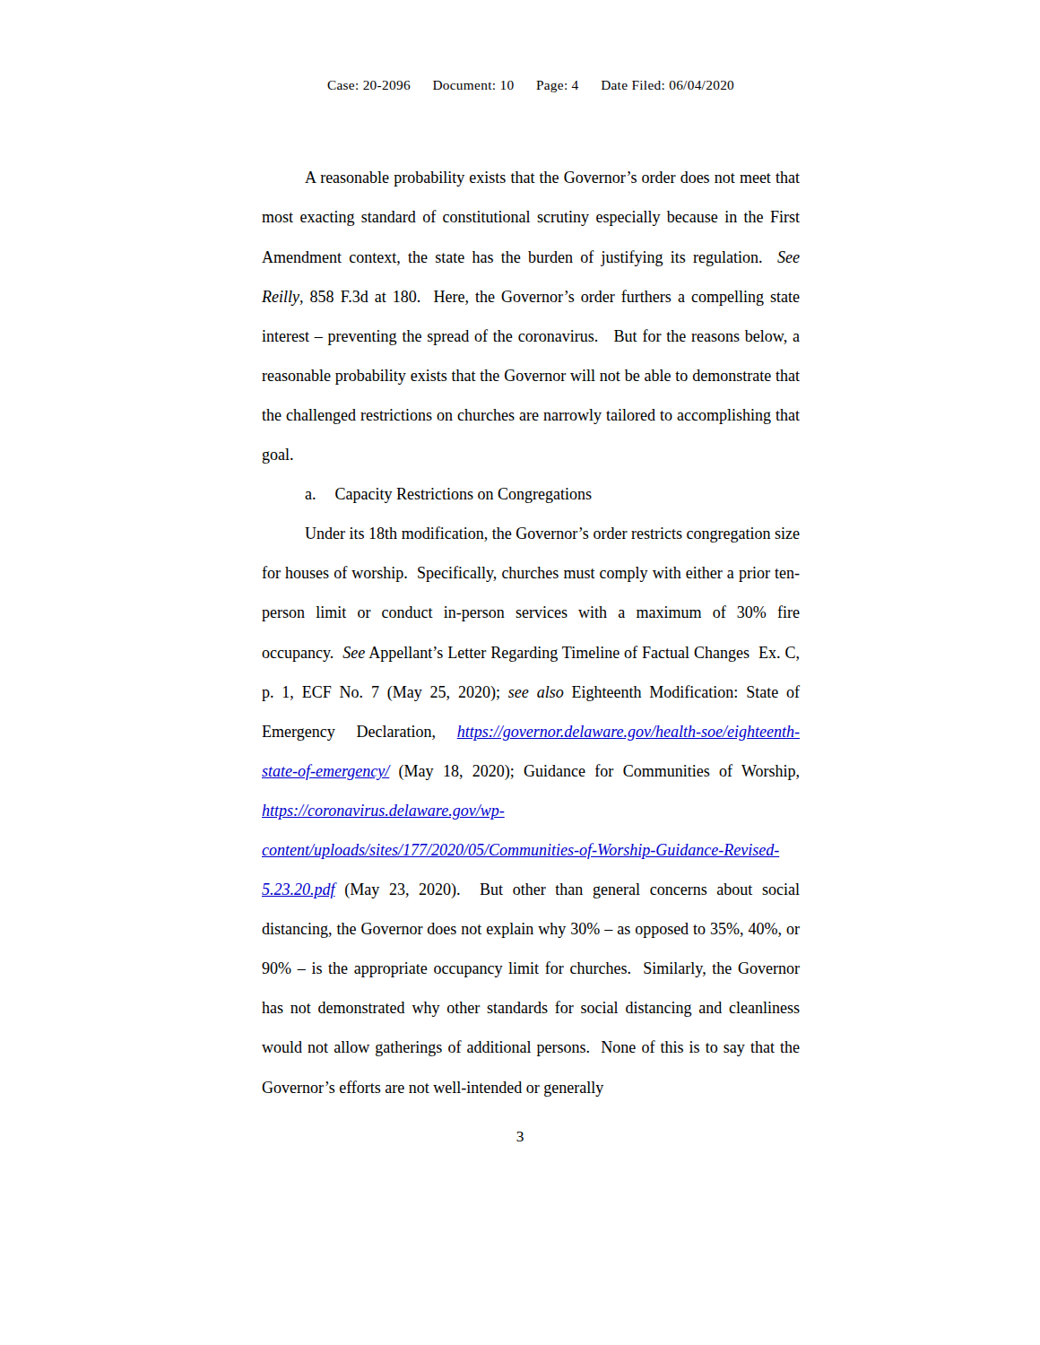Case: 20-2096 Document: 10 Page: 4 Date Filed: 06/04/2020
A reasonable probability exists that the Governor’s order does not meet that most exacting standard of constitutional scrutiny especially because in the First Amendment context, the state has the burden of justifying its regulation. See Reilly, 858 F.3d at 180. Here, the Governor’s order furthers a compelling state interest – preventing the spread of the coronavirus. But for the reasons below, a reasonable probability exists that the Governor will not be able to demonstrate that the challenged restrictions on churches are narrowly tailored to accomplishing that goal.
a. Capacity Restrictions on Congregations
Under its 18th modification, the Governor’s order restricts congregation size for houses of worship. Specifically, churches must comply with either a prior ten-person limit or conduct in-person services with a maximum of 30% fire occupancy. See Appellant’s Letter Regarding Timeline of Factual Changes Ex. C, p. 1, ECF No. 7 (May 25, 2020); see also Eighteenth Modification: State of Emergency Declaration, https://governor.delaware.gov/health-soe/eighteenth-state-of-emergency/ (May 18, 2020); Guidance for Communities of Worship, https://coronavirus.delaware.gov/wp-content/uploads/sites/177/2020/05/Communities-of-Worship-Guidance-Revised-5.23.20.pdf (May 23, 2020). But other than general concerns about social distancing, the Governor does not explain why 30% – as opposed to 35%, 40%, or 90% – is the appropriate occupancy limit for churches. Similarly, the Governor has not demonstrated why other standards for social distancing and cleanliness would not allow gatherings of additional persons. None of this is to say that the Governor’s efforts are not well-intended or generally
3